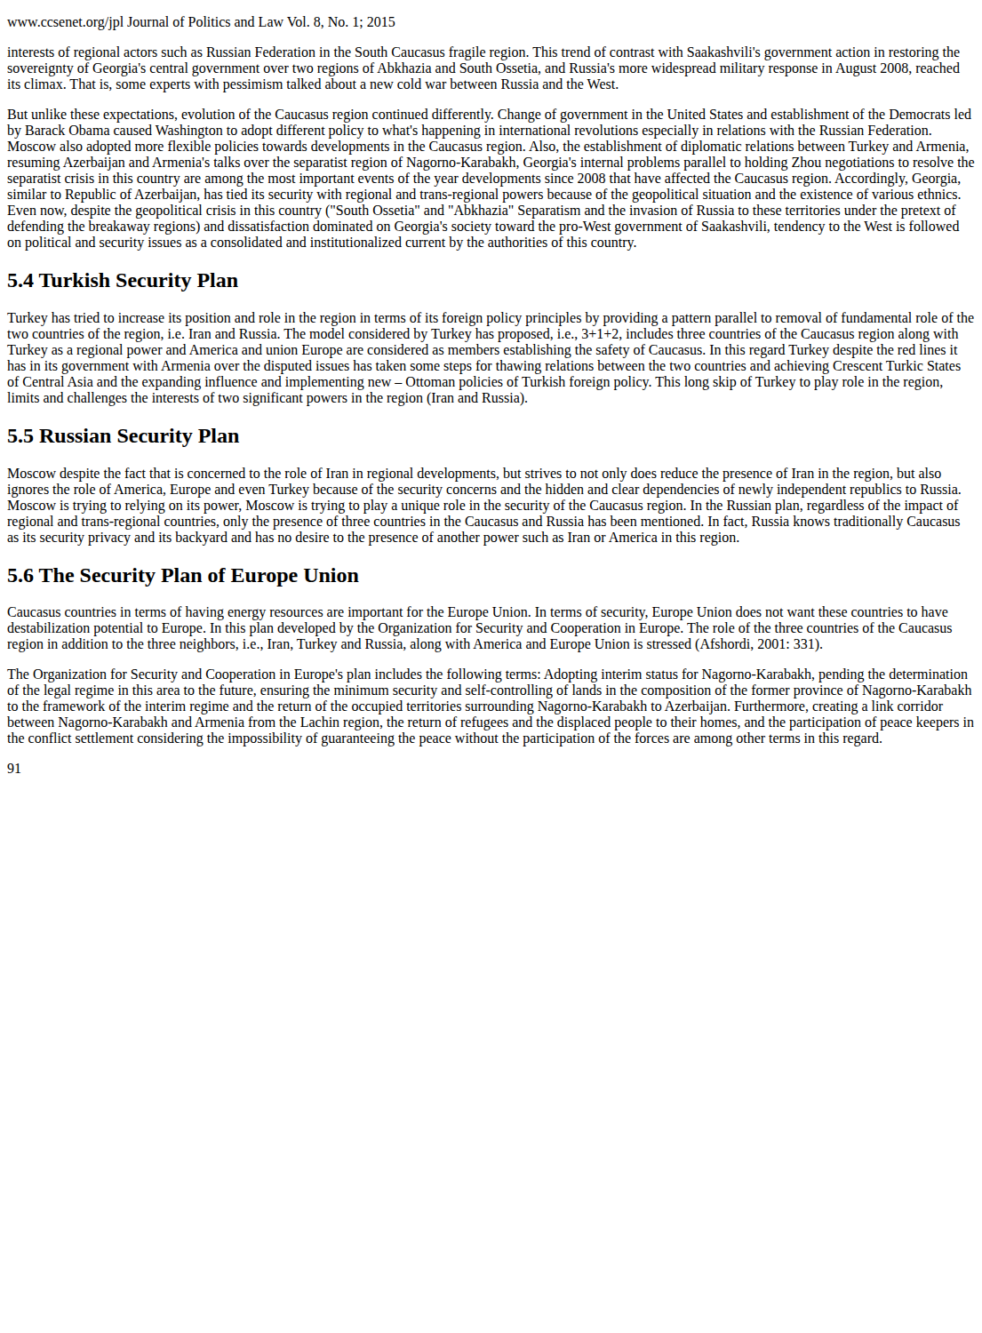www.ccsenet.org/jpl Journal of Politics and Law Vol. 8, No. 1; 2015
interests of regional actors such as Russian Federation in the South Caucasus fragile region. This trend of contrast with Saakashvili's government action in restoring the sovereignty of Georgia's central government over two regions of Abkhazia and South Ossetia, and Russia's more widespread military response in August 2008, reached its climax. That is, some experts with pessimism talked about a new cold war between Russia and the West.
But unlike these expectations, evolution of the Caucasus region continued differently. Change of government in the United States and establishment of the Democrats led by Barack Obama caused Washington to adopt different policy to what's happening in international revolutions especially in relations with the Russian Federation. Moscow also adopted more flexible policies towards developments in the Caucasus region. Also, the establishment of diplomatic relations between Turkey and Armenia, resuming Azerbaijan and Armenia's talks over the separatist region of Nagorno-Karabakh, Georgia's internal problems parallel to holding Zhou negotiations to resolve the separatist crisis in this country are among the most important events of the year developments since 2008 that have affected the Caucasus region. Accordingly, Georgia, similar to Republic of Azerbaijan, has tied its security with regional and trans-regional powers because of the geopolitical situation and the existence of various ethnics. Even now, despite the geopolitical crisis in this country ("South Ossetia" and "Abkhazia" Separatism and the invasion of Russia to these territories under the pretext of defending the breakaway regions) and dissatisfaction dominated on Georgia's society toward the pro-West government of Saakashvili, tendency to the West is followed on political and security issues as a consolidated and institutionalized current by the authorities of this country.
5.4 Turkish Security Plan
Turkey has tried to increase its position and role in the region in terms of its foreign policy principles by providing a pattern parallel to removal of fundamental role of the two countries of the region, i.e. Iran and Russia. The model considered by Turkey has proposed, i.e., 3+1+2, includes three countries of the Caucasus region along with Turkey as a regional power and America and union Europe are considered as members establishing the safety of Caucasus. In this regard Turkey despite the red lines it has in its government with Armenia over the disputed issues has taken some steps for thawing relations between the two countries and achieving Crescent Turkic States of Central Asia and the expanding influence and implementing new – Ottoman policies of Turkish foreign policy. This long skip of Turkey to play role in the region, limits and challenges the interests of two significant powers in the region (Iran and Russia).
5.5 Russian Security Plan
Moscow despite the fact that is concerned to the role of Iran in regional developments, but strives to not only does reduce the presence of Iran in the region, but also ignores the role of America, Europe and even Turkey because of the security concerns and the hidden and clear dependencies of newly independent republics to Russia. Moscow is trying to relying on its power, Moscow is trying to play a unique role in the security of the Caucasus region. In the Russian plan, regardless of the impact of regional and trans-regional countries, only the presence of three countries in the Caucasus and Russia has been mentioned. In fact, Russia knows traditionally Caucasus as its security privacy and its backyard and has no desire to the presence of another power such as Iran or America in this region.
5.6 The Security Plan of Europe Union
Caucasus countries in terms of having energy resources are important for the Europe Union. In terms of security, Europe Union does not want these countries to have destabilization potential to Europe. In this plan developed by the Organization for Security and Cooperation in Europe. The role of the three countries of the Caucasus region in addition to the three neighbors, i.e., Iran, Turkey and Russia, along with America and Europe Union is stressed (Afshordi, 2001: 331).
The Organization for Security and Cooperation in Europe's plan includes the following terms: Adopting interim status for Nagorno-Karabakh, pending the determination of the legal regime in this area to the future, ensuring the minimum security and self-controlling of lands in the composition of the former province of Nagorno-Karabakh to the framework of the interim regime and the return of the occupied territories surrounding Nagorno-Karabakh to Azerbaijan. Furthermore, creating a link corridor between Nagorno-Karabakh and Armenia from the Lachin region, the return of refugees and the displaced people to their homes, and the participation of peace keepers in the conflict settlement considering the impossibility of guaranteeing the peace without the participation of the forces are among other terms in this regard.
91